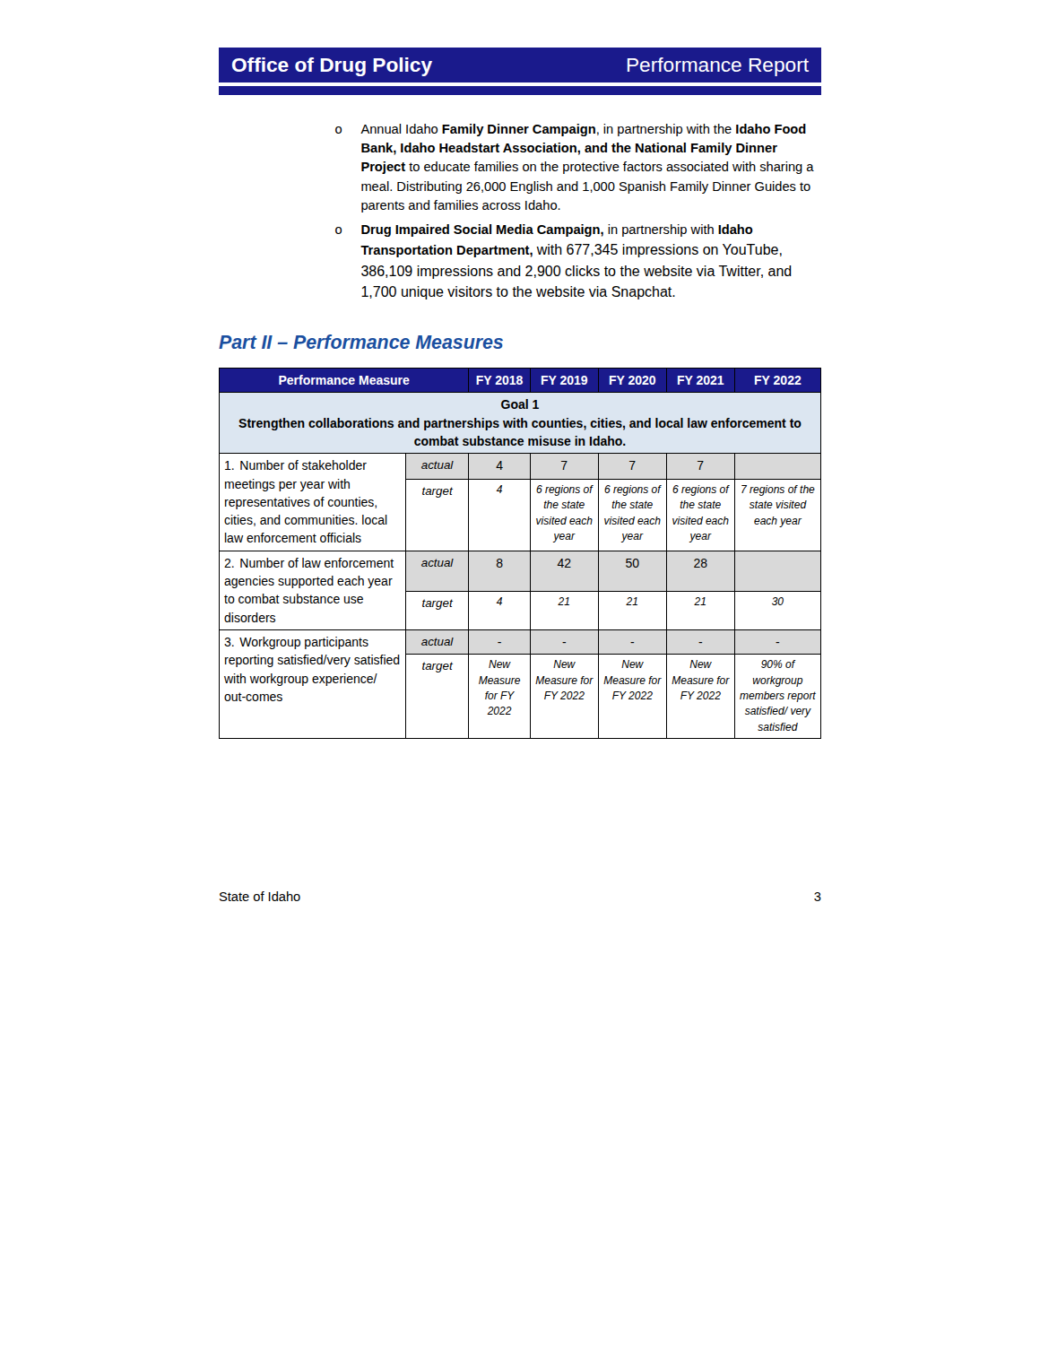Office of Drug Policy Performance Report
Annual Idaho Family Dinner Campaign, in partnership with the Idaho Food Bank, Idaho Headstart Association, and the National Family Dinner Project to educate families on the protective factors associated with sharing a meal. Distributing 26,000 English and 1,000 Spanish Family Dinner Guides to parents and families across Idaho.
Drug Impaired Social Media Campaign, in partnership with Idaho Transportation Department, with 677,345 impressions on YouTube, 386,109 impressions and 2,900 clicks to the website via Twitter, and 1,700 unique visitors to the website via Snapchat.
Part II – Performance Measures
| Performance Measure | FY 2018 | FY 2019 | FY 2020 | FY 2021 | FY 2022 |
| --- | --- | --- | --- | --- | --- |
| Goal 1 Strengthen collaborations and partnerships with counties, cities, and local law enforcement to combat substance misuse in Idaho. |
| 1. Number of stakeholder meetings per year with representatives of counties, cities, and communities. local law enforcement officials | actual | 4 | 7 | 7 | 7 | |
| target | 4 | 6 regions of the state visited each year | 6 regions of the state visited each year | 6 regions of the state visited each year | 7 regions of the state visited each year |
| 2. Number of law enforcement agencies supported each year to combat substance use disorders | actual | 8 | 42 | 50 | 28 | |
| target | 4 | 21 | 21 | 21 | 30 |
| 3. Workgroup participants reporting satisfied/very satisfied with workgroup experience/ out-comes | actual | - | - | - | - | - |
| target | New Measure for FY 2022 | New Measure for FY 2022 | New Measure for FY 2022 | New Measure for FY 2022 | 90% of workgroup members report satisfied/ very satisfied |
State of Idaho 3